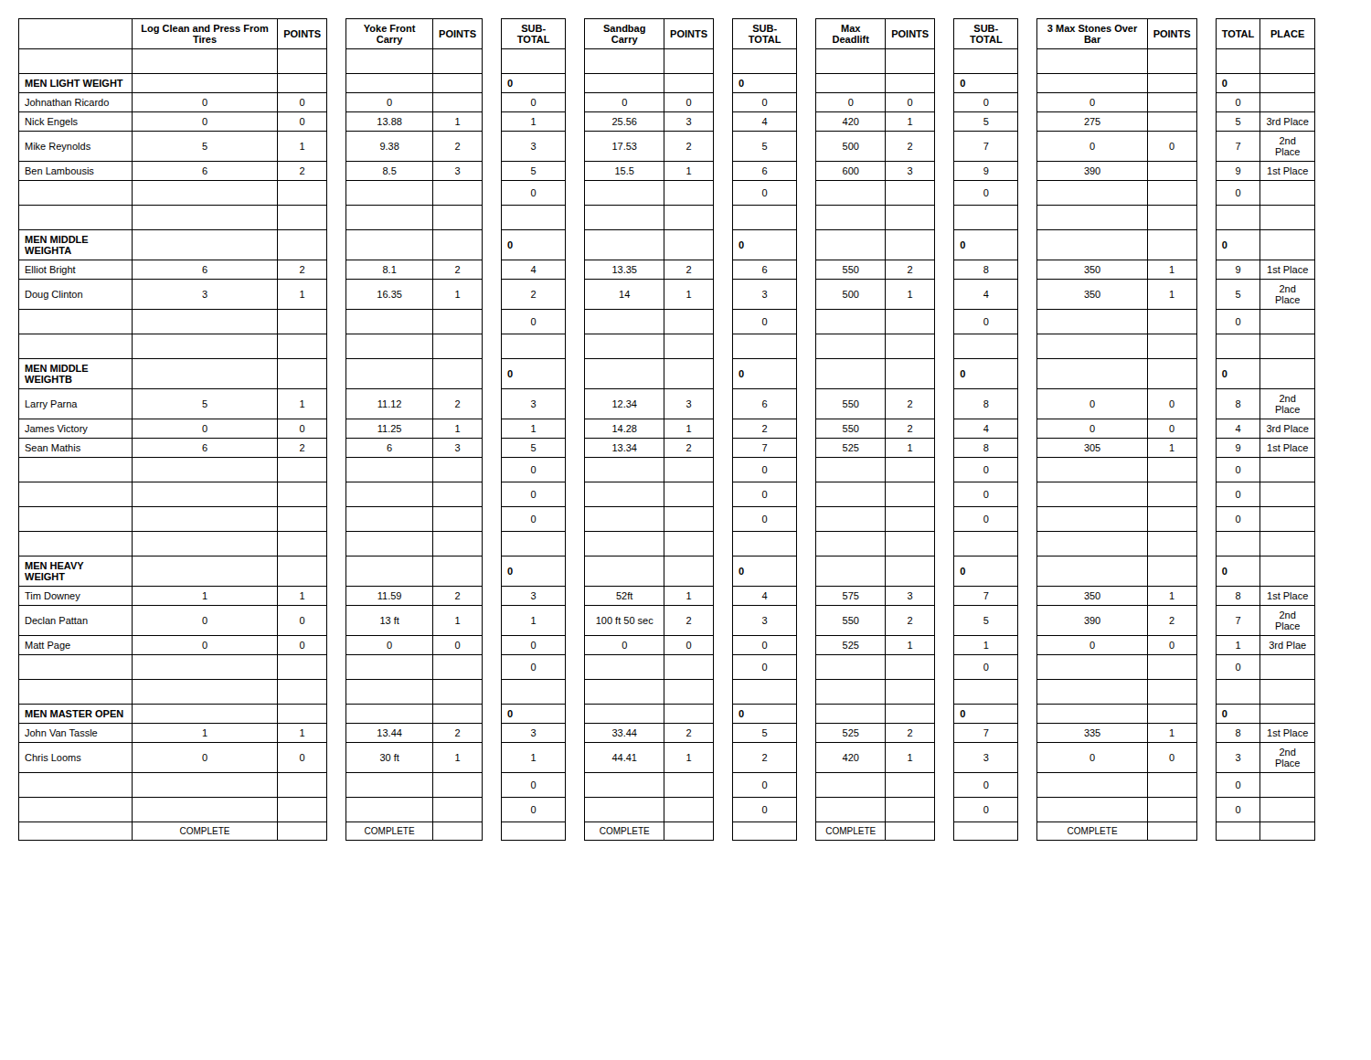| | Log Clean and Press From Tires | POINTS | | Yoke Front Carry | POINTS | | SUB-TOTAL | | Sandbag Carry | POINTS | | SUB-TOTAL | | Max Deadlift | POINTS | | SUB-TOTAL | | 3 Max Stones Over Bar | POINTS | | TOTAL | PLACE | | |
| --- | --- | --- | --- | --- | --- | --- | --- | --- | --- | --- | --- | --- | --- | --- | --- | --- | --- | --- | --- | --- | --- | --- | --- | --- | --- |
| MEN LIGHT WEIGHT | | | | | | | 0 | | | | | 0 | | | | | 0 | | | | | 0 | | | |
| Johnathan Ricardo | 0 | 0 | | 0 | | | 0 | | 0 | 0 | | 0 | | 0 | 0 | | 0 | | 0 | | | 0 | | | |
| Nick Engels | 0 | 0 | | 13.88 | 1 | | 1 | | 25.56 | 3 | | 4 | | 420 | 1 | | 5 | | 275 | | | 5 | 3rd Place | | |
| Mike Reynolds | 5 | 1 | | 9.38 | 2 | | 3 | | 17.53 | 2 | | 5 | | 500 | 2 | | 7 | | 0 | 0 | | 7 | 2nd Place | | |
| Ben Lambousis | 6 | 2 | | 8.5 | 3 | | 5 | | 15.5 | 1 | | 6 | | 600 | 3 | | 9 | | 390 | | | 9 | 1st Place | | |
| | | | | | | | 0 | | | | | 0 | | | | | 0 | | | | | 0 | | | |
| MEN MIDDLE WEIGHTA | | | | | | | 0 | | | | | 0 | | | | | 0 | | | | | 0 | | | |
| Elliot Bright | 6 | 2 | | 8.1 | 2 | | 4 | | 13.35 | 2 | | 6 | | 550 | 2 | | 8 | | 350 | 1 | | 9 | 1st Place | | |
| Doug Clinton | 3 | 1 | | 16.35 | 1 | | 2 | | 14 | 1 | | 3 | | 500 | 1 | | 4 | | 350 | 1 | | 5 | 2nd Place | | |
| | | | | | | | 0 | | | | | 0 | | | | | 0 | | | | | 0 | | | |
| MEN MIDDLE WEIGHTB | | | | | | | 0 | | | | | 0 | | | | | 0 | | | | | 0 | | | |
| Larry Parna | 5 | 1 | | 11.12 | 2 | | 3 | | 12.34 | 3 | | 6 | | 550 | 2 | | 8 | | 0 | 0 | | 8 | 2nd Place | | |
| James Victory | 0 | 0 | | 11.25 | 1 | | 1 | | 14.28 | 1 | | 2 | | 550 | 2 | | 4 | | 0 | 0 | | 4 | 3rd Place | | |
| Sean Mathis | 6 | 2 | | 6 | 3 | | 5 | | 13.34 | 2 | | 7 | | 525 | 1 | | 8 | | 305 | 1 | | 9 | 1st Place | | |
| | | | | | | | 0 | | | | | 0 | | | | | 0 | | | | | 0 | | | |
| | | | | | | | 0 | | | | | 0 | | | | | 0 | | | | | 0 | | | |
| | | | | | | | 0 | | | | | 0 | | | | | 0 | | | | | 0 | | | |
| MEN HEAVY WEIGHT | | | | | | | 0 | | | | | 0 | | | | | 0 | | | | | 0 | | | |
| Tim Downey | 1 | 1 | | 11.59 | 2 | | 3 | | 52ft | 1 | | 4 | | 575 | 3 | | 7 | | 350 | 1 | | 8 | 1st Place | | |
| Declan Pattan | 0 | 0 | | 13 ft | 1 | | 1 | | 100 ft 50 sec | 2 | | 3 | | 550 | 2 | | 5 | | 390 | 2 | | 7 | 2nd Place | | |
| Matt Page | 0 | 0 | | 0 | 0 | | 0 | | 0 | 0 | | 0 | | 525 | 1 | | 1 | | 0 | 0 | | 1 | 3rd Plae | | |
| | | | | | | | 0 | | | | | 0 | | | | | 0 | | | | | 0 | | | |
| MEN MASTER OPEN | | | | | | | 0 | | | | | 0 | | | | | 0 | | | | | 0 | | | |
| John Van Tassle | 1 | 1 | | 13.44 | 2 | | 3 | | 33.44 | 2 | | 5 | | 525 | 2 | | 7 | | 335 | 1 | | 8 | 1st Place | | |
| Chris Looms | 0 | 0 | | 30 ft | 1 | | 1 | | 44.41 | 1 | | 2 | | 420 | 1 | | 3 | | 0 | 0 | | 3 | 2nd Place | | |
| | | | | | | | 0 | | | | | 0 | | | | | 0 | | | | | 0 | | | |
| | | | | | | | 0 | | | | | 0 | | | | | 0 | | | | | 0 | | | |
| | COMPLETE | | | COMPLETE | | | | | COMPLETE | | | | | COMPLETE | | | | | COMPLETE | | | | | | |